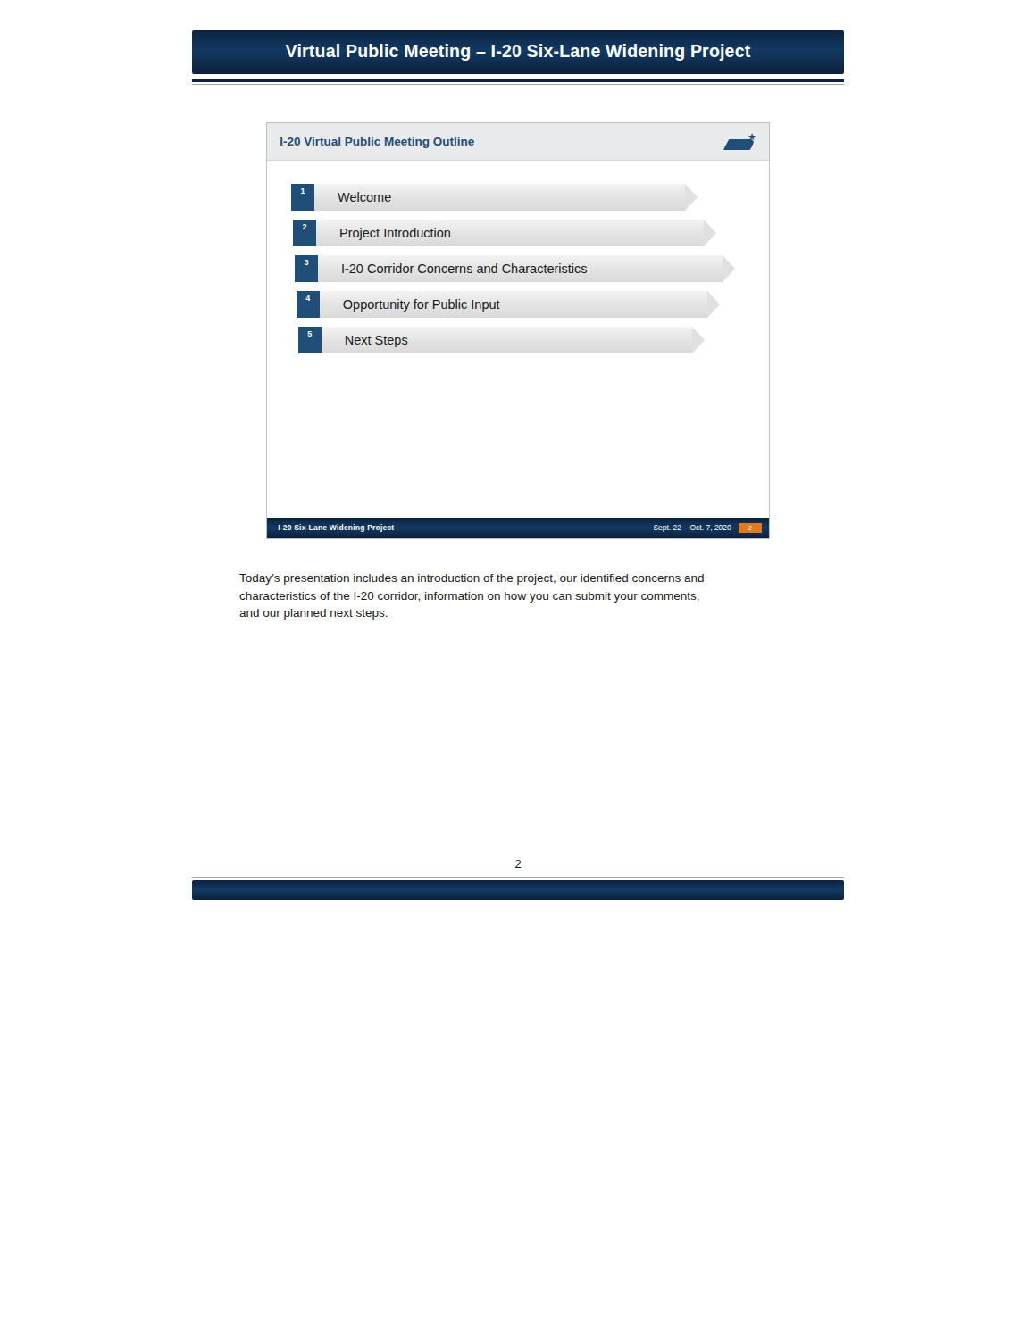Virtual Public Meeting – I-20 Six-Lane Widening Project
I-20 Virtual Public Meeting Outline
★
1
Welcome
2
Project Introduction
3
I-20 Corridor Concerns and Characteristics
4
Opportunity for Public Input
5
Next Steps
I-20 Six-Lane Widening Project
Sept. 22 – Oct. 7, 2020 2
Today’s presentation includes an introduction of the project, our identified concerns and characteristics of the I-20 corridor, information on how you can submit your comments, and our planned next steps.
2